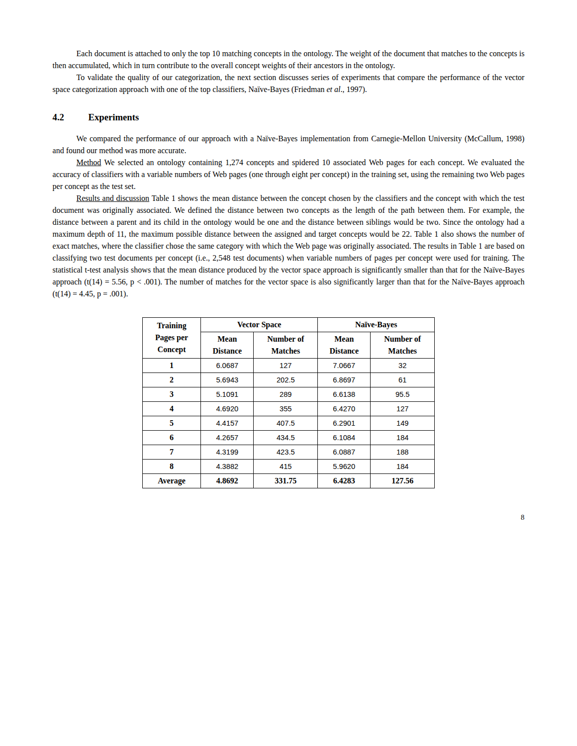Each document is attached to only the top 10 matching concepts in the ontology. The weight of the document that matches to the concepts is then accumulated, which in turn contribute to the overall concept weights of their ancestors in the ontology.
To validate the quality of our categorization, the next section discusses series of experiments that compare the performance of the vector space categorization approach with one of the top classifiers, Naïve-Bayes (Friedman et al., 1997).
4.2 Experiments
We compared the performance of our approach with a Naïve-Bayes implementation from Carnegie-Mellon University (McCallum, 1998) and found our method was more accurate.
Method We selected an ontology containing 1,274 concepts and spidered 10 associated Web pages for each concept. We evaluated the accuracy of classifiers with a variable numbers of Web pages (one through eight per concept) in the training set, using the remaining two Web pages per concept as the test set.
Results and discussion Table 1 shows the mean distance between the concept chosen by the classifiers and the concept with which the test document was originally associated. We defined the distance between two concepts as the length of the path between them. For example, the distance between a parent and its child in the ontology would be one and the distance between siblings would be two. Since the ontology had a maximum depth of 11, the maximum possible distance between the assigned and target concepts would be 22. Table 1 also shows the number of exact matches, where the classifier chose the same category with which the Web page was originally associated. The results in Table 1 are based on classifying two test documents per concept (i.e., 2,548 test documents) when variable numbers of pages per concept were used for training. The statistical t-test analysis shows that the mean distance produced by the vector space approach is significantly smaller than that for the Naïve-Bayes approach (t(14) = 5.56, p < .001). The number of matches for the vector space is also significantly larger than that for the Naïve-Bayes approach (t(14) = 4.45, p = .001).
| Training Pages per Concept | Vector Space | Naïve-Bayes |
| --- | --- | --- |
| Mean Distance | Number of Matches | Mean Distance | Number of Matches |
| 1 | 6.0687 | 127 | 7.0667 | 32 |
| 2 | 5.6943 | 202.5 | 6.8697 | 61 |
| 3 | 5.1091 | 289 | 6.6138 | 95.5 |
| 4 | 4.6920 | 355 | 6.4270 | 127 |
| 5 | 4.4157 | 407.5 | 6.2901 | 149 |
| 6 | 4.2657 | 434.5 | 6.1084 | 184 |
| 7 | 4.3199 | 423.5 | 6.0887 | 188 |
| 8 | 4.3882 | 415 | 5.9620 | 184 |
| Average | 4.8692 | 331.75 | 6.4283 | 127.56 |
8